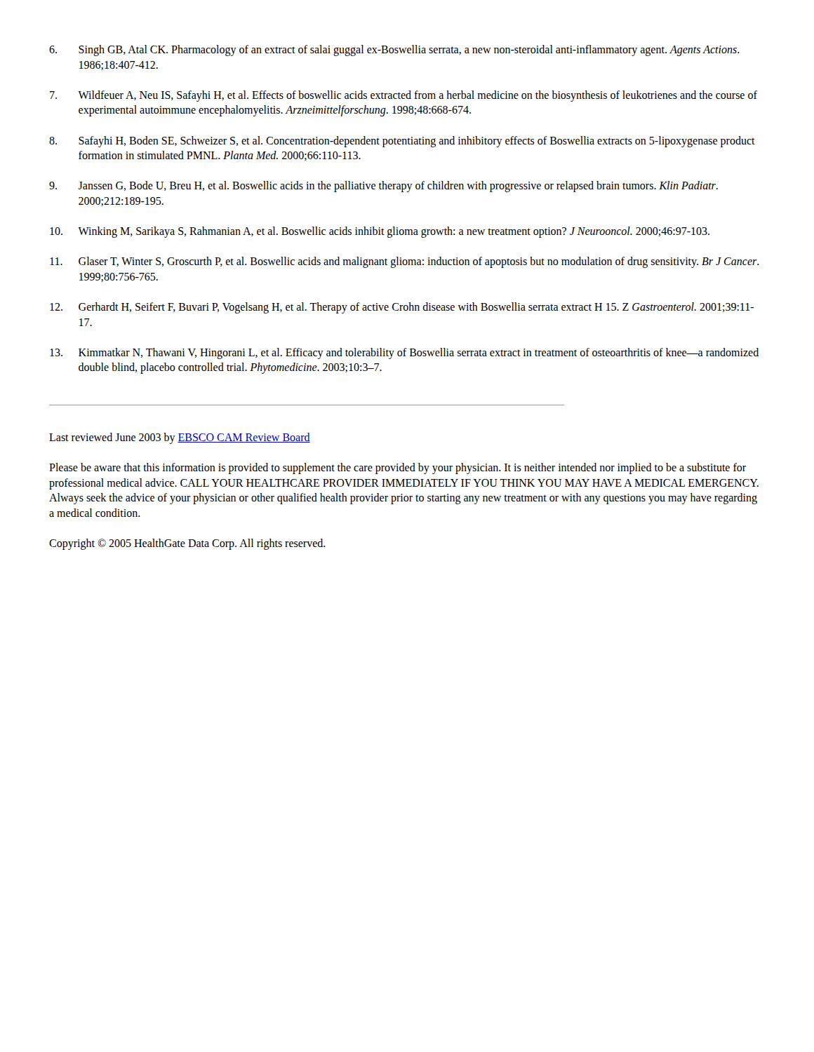6. Singh GB, Atal CK. Pharmacology of an extract of salai guggal ex-Boswellia serrata, a new non-steroidal anti-inflammatory agent. Agents Actions. 1986;18:407-412.
7. Wildfeuer A, Neu IS, Safayhi H, et al. Effects of boswellic acids extracted from a herbal medicine on the biosynthesis of leukotrienes and the course of experimental autoimmune encephalomyelitis. Arzneimittelforschung. 1998;48:668-674.
8. Safayhi H, Boden SE, Schweizer S, et al. Concentration-dependent potentiating and inhibitory effects of Boswellia extracts on 5-lipoxygenase product formation in stimulated PMNL. Planta Med. 2000;66:110-113.
9. Janssen G, Bode U, Breu H, et al. Boswellic acids in the palliative therapy of children with progressive or relapsed brain tumors. Klin Padiatr. 2000;212:189-195.
10. Winking M, Sarikaya S, Rahmanian A, et al. Boswellic acids inhibit glioma growth: a new treatment option? J Neurooncol. 2000;46:97-103.
11. Glaser T, Winter S, Groscurth P, et al. Boswellic acids and malignant glioma: induction of apoptosis but no modulation of drug sensitivity. Br J Cancer. 1999;80:756-765.
12. Gerhardt H, Seifert F, Buvari P, Vogelsang H, et al. Therapy of active Crohn disease with Boswellia serrata extract H 15. Z Gastroenterol. 2001;39:11-17.
13. Kimmatkar N, Thawani V, Hingorani L, et al. Efficacy and tolerability of Boswellia serrata extract in treatment of osteoarthritis of knee—a randomized double blind, placebo controlled trial. Phytomedicine. 2003;10:3–7.
Last reviewed June 2003 by EBSCO CAM Review Board
Please be aware that this information is provided to supplement the care provided by your physician. It is neither intended nor implied to be a substitute for professional medical advice. CALL YOUR HEALTHCARE PROVIDER IMMEDIATELY IF YOU THINK YOU MAY HAVE A MEDICAL EMERGENCY. Always seek the advice of your physician or other qualified health provider prior to starting any new treatment or with any questions you may have regarding a medical condition.
Copyright © 2005 HealthGate Data Corp. All rights reserved.